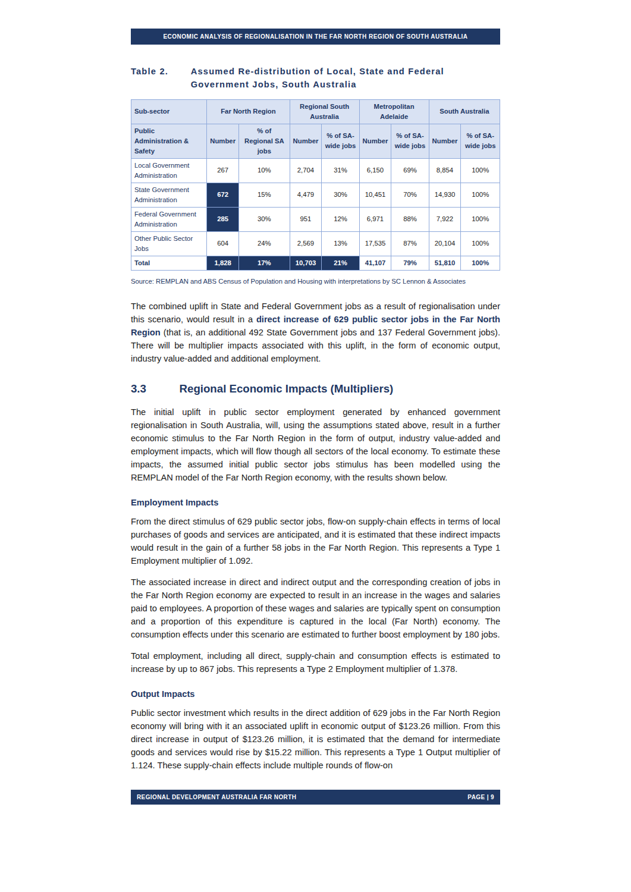ECONOMIC ANALYSIS OF REGIONALISATION IN THE FAR NORTH REGION OF SOUTH AUSTRALIA
Table 2. Assumed Re-distribution of Local, State and Federal Government Jobs, South Australia
| Sub-sector | Far North Region | Regional South Australia | Metropolitan Adelaide | South Australia |
| --- | --- | --- | --- | --- |
| Public Administration & Safety | Number | % of Regional SA jobs | Number | % of SA-wide jobs | Number | % of SA-wide jobs | Number | % of SA-wide jobs |
| Local Government Administration | 267 | 10% | 2,704 | 31% | 6,150 | 69% | 8,854 | 100% |
| State Government Administration | 672 | 15% | 4,479 | 30% | 10,451 | 70% | 14,930 | 100% |
| Federal Government Administration | 285 | 30% | 951 | 12% | 6,971 | 88% | 7,922 | 100% |
| Other Public Sector Jobs | 604 | 24% | 2,569 | 13% | 17,535 | 87% | 20,104 | 100% |
| Total | 1,828 | 17% | 10,703 | 21% | 41,107 | 79% | 51,810 | 100% |
Source: REMPLAN and ABS Census of Population and Housing with interpretations by SC Lennon & Associates
The combined uplift in State and Federal Government jobs as a result of regionalisation under this scenario, would result in a direct increase of 629 public sector jobs in the Far North Region (that is, an additional 492 State Government jobs and 137 Federal Government jobs). There will be multiplier impacts associated with this uplift, in the form of economic output, industry value-added and additional employment.
3.3 Regional Economic Impacts (Multipliers)
The initial uplift in public sector employment generated by enhanced government regionalisation in South Australia, will, using the assumptions stated above, result in a further economic stimulus to the Far North Region in the form of output, industry value-added and employment impacts, which will flow though all sectors of the local economy. To estimate these impacts, the assumed initial public sector jobs stimulus has been modelled using the REMPLAN model of the Far North Region economy, with the results shown below.
Employment Impacts
From the direct stimulus of 629 public sector jobs, flow-on supply-chain effects in terms of local purchases of goods and services are anticipated, and it is estimated that these indirect impacts would result in the gain of a further 58 jobs in the Far North Region. This represents a Type 1 Employment multiplier of 1.092.
The associated increase in direct and indirect output and the corresponding creation of jobs in the Far North Region economy are expected to result in an increase in the wages and salaries paid to employees. A proportion of these wages and salaries are typically spent on consumption and a proportion of this expenditure is captured in the local (Far North) economy. The consumption effects under this scenario are estimated to further boost employment by 180 jobs.
Total employment, including all direct, supply-chain and consumption effects is estimated to increase by up to 867 jobs. This represents a Type 2 Employment multiplier of 1.378.
Output Impacts
Public sector investment which results in the direct addition of 629 jobs in the Far North Region economy will bring with it an associated uplift in economic output of $123.26 million. From this direct increase in output of $123.26 million, it is estimated that the demand for intermediate goods and services would rise by $15.22 million. This represents a Type 1 Output multiplier of 1.124. These supply-chain effects include multiple rounds of flow-on
REGIONAL DEVELOPMENT AUSTRALIA FAR NORTH PAGE | 9